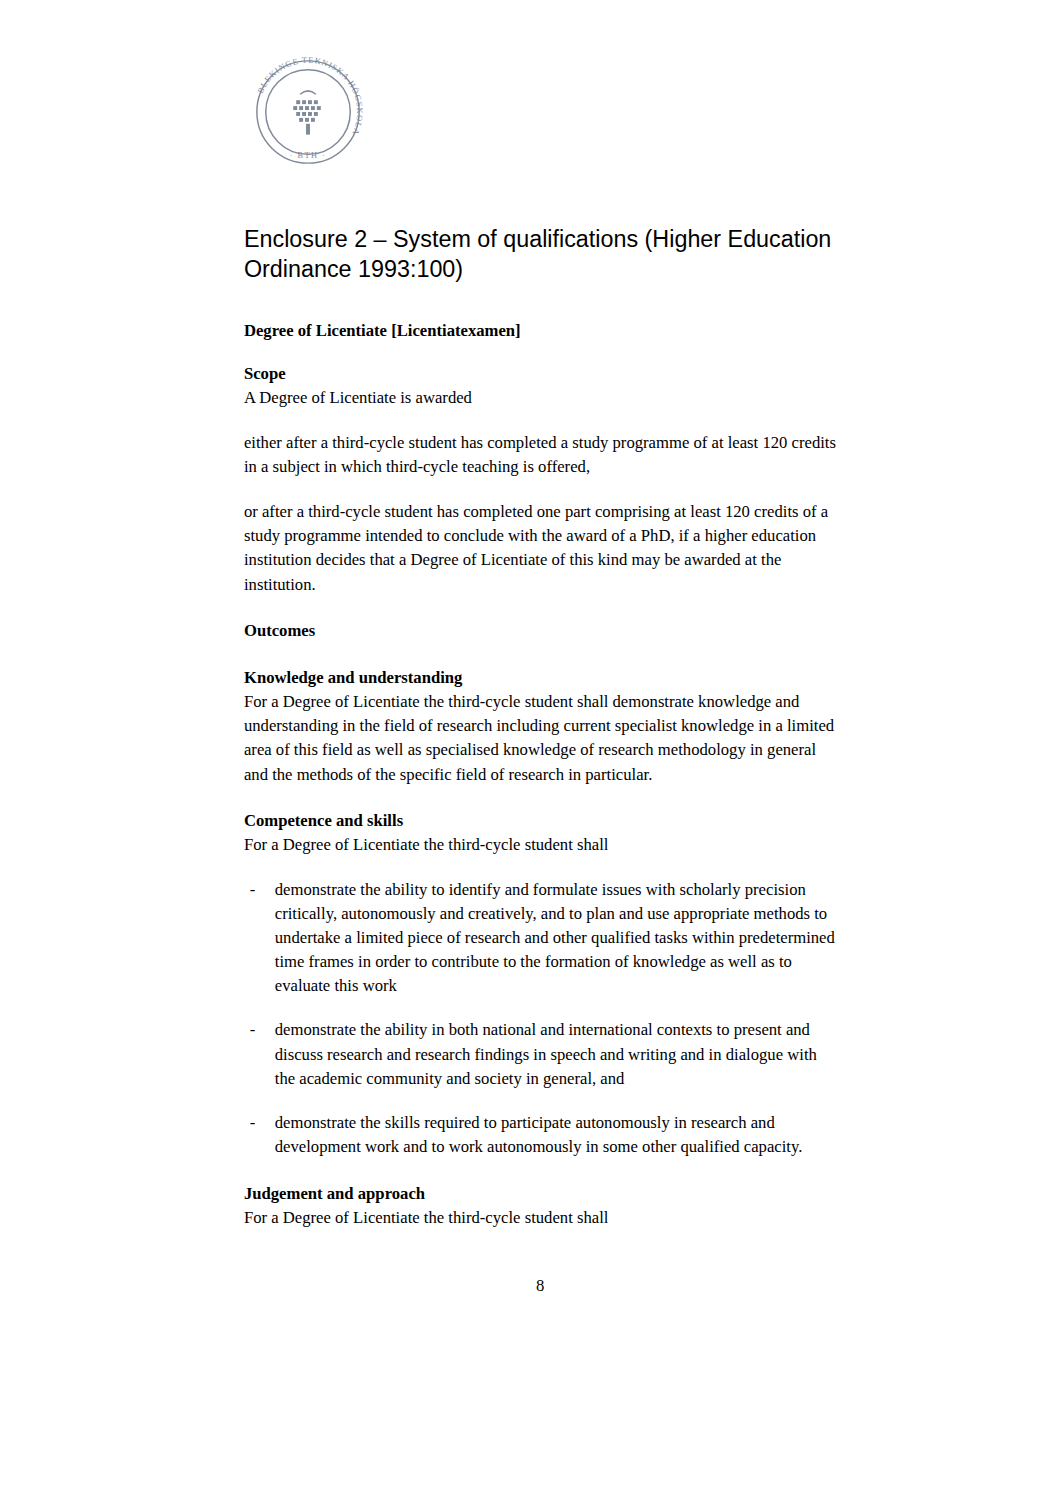Enclosure 2 – System of qualifications (Higher Education Ordinance 1993:100)
Degree of Licentiate [Licentiatexamen]
Scope
A Degree of Licentiate is awarded
either after a third-cycle student has completed a study programme of at least 120 credits in a subject in which third-cycle teaching is offered,
or after a third-cycle student has completed one part comprising at least 120 credits of a study programme intended to conclude with the award of a PhD, if a higher education institution decides that a Degree of Licentiate of this kind may be awarded at the institution.
Outcomes
Knowledge and understanding
For a Degree of Licentiate the third-cycle student shall demonstrate knowledge and understanding in the field of research including current specialist knowledge in a limited area of this field as well as specialised knowledge of research methodology in general and the methods of the specific field of research in particular.
Competence and skills
For a Degree of Licentiate the third-cycle student shall
demonstrate the ability to identify and formulate issues with scholarly precision critically, autonomously and creatively, and to plan and use appropriate methods to undertake a limited piece of research and other qualified tasks within predetermined time frames in order to contribute to the formation of knowledge as well as to evaluate this work
demonstrate the ability in both national and international contexts to present and discuss research and research findings in speech and writing and in dialogue with the academic community and society in general, and
demonstrate the skills required to participate autonomously in research and development work and to work autonomously in some other qualified capacity.
Judgement and approach
For a Degree of Licentiate the third-cycle student shall
8